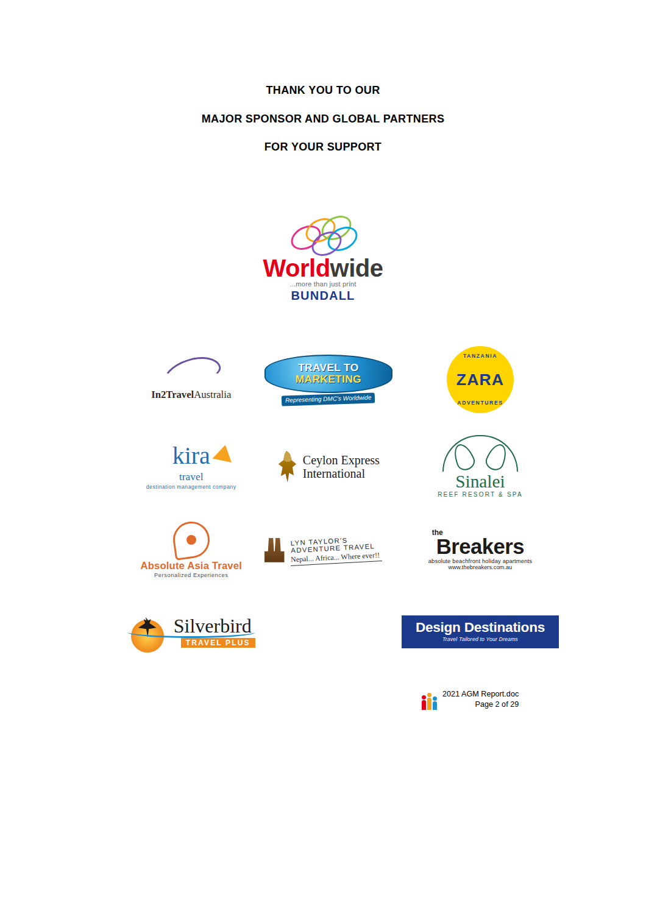THANK YOU TO OUR
MAJOR SPONSOR AND GLOBAL PARTNERS
FOR YOUR SUPPORT
World wide
...more than just print
BUNDALL
In2Travel Australia
TRAVEL TO
MARKETING
Representing DMC's Worldwide
TANZANIA
ZARA
ADVENTURES
kira
travel
destination management company
Ceylon Express
International
Sinalei
REEF RESORT & SPA
Absolute Asia Travel
Personalized Experiences
LYN TAYLOR'S ADVENTURE TRAVEL
Nepal... Africa... Where ever!!
the
Breakers
absolute beachfront holiday apartments
www.thebreakers.com.au
Silverbird
TRAVEL PLUS
Design Destinations
Travel Tailored to Your Dreams
2021 AGM Report.doc
Page 2 of 29